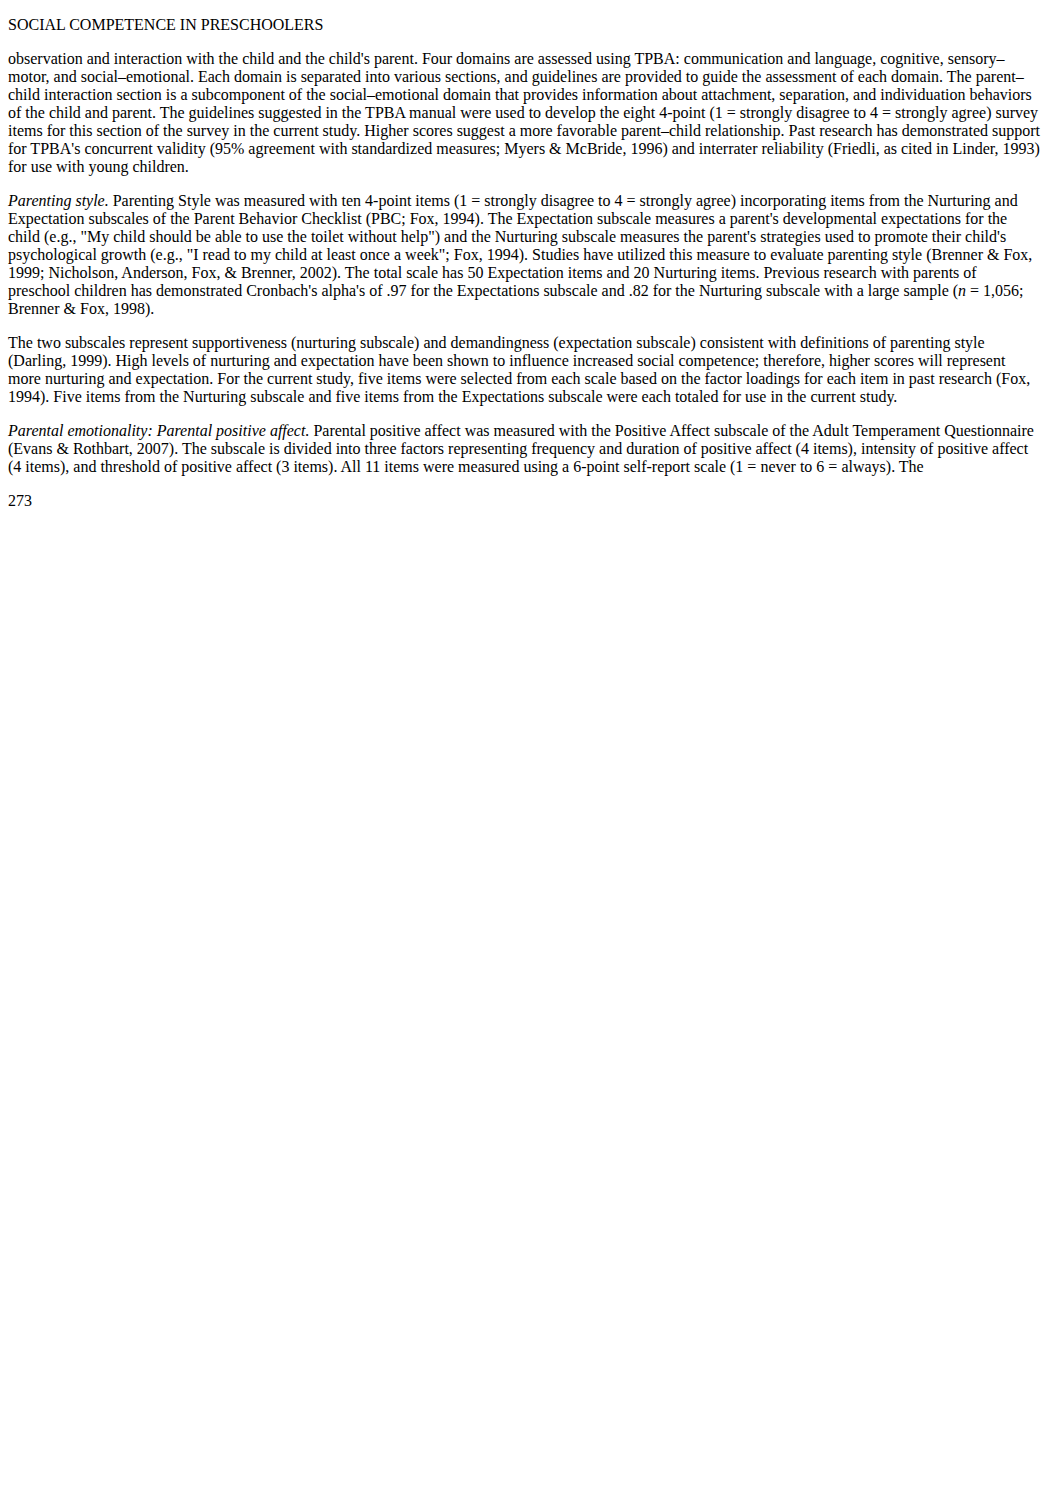SOCIAL COMPETENCE IN PRESCHOOLERS
observation and interaction with the child and the child's parent. Four domains are assessed using TPBA: communication and language, cognitive, sensory–motor, and social–emotional. Each domain is separated into various sections, and guidelines are provided to guide the assessment of each domain. The parent–child interaction section is a subcomponent of the social–emotional domain that provides information about attachment, separation, and individuation behaviors of the child and parent. The guidelines suggested in the TPBA manual were used to develop the eight 4-point (1 = strongly disagree to 4 = strongly agree) survey items for this section of the survey in the current study. Higher scores suggest a more favorable parent–child relationship. Past research has demonstrated support for TPBA's concurrent validity (95% agreement with standardized measures; Myers & McBride, 1996) and interrater reliability (Friedli, as cited in Linder, 1993) for use with young children.
Parenting style. Parenting Style was measured with ten 4-point items (1 = strongly disagree to 4 = strongly agree) incorporating items from the Nurturing and Expectation subscales of the Parent Behavior Checklist (PBC; Fox, 1994). The Expectation subscale measures a parent's developmental expectations for the child (e.g., "My child should be able to use the toilet without help") and the Nurturing subscale measures the parent's strategies used to promote their child's psychological growth (e.g., "I read to my child at least once a week"; Fox, 1994). Studies have utilized this measure to evaluate parenting style (Brenner & Fox, 1999; Nicholson, Anderson, Fox, & Brenner, 2002). The total scale has 50 Expectation items and 20 Nurturing items. Previous research with parents of preschool children has demonstrated Cronbach's alpha's of .97 for the Expectations subscale and .82 for the Nurturing subscale with a large sample (n = 1,056; Brenner & Fox, 1998).
The two subscales represent supportiveness (nurturing subscale) and demandingness (expectation subscale) consistent with definitions of parenting style (Darling, 1999). High levels of nurturing and expectation have been shown to influence increased social competence; therefore, higher scores will represent more nurturing and expectation. For the current study, five items were selected from each scale based on the factor loadings for each item in past research (Fox, 1994). Five items from the Nurturing subscale and five items from the Expectations subscale were each totaled for use in the current study.
Parental emotionality: Parental positive affect. Parental positive affect was measured with the Positive Affect subscale of the Adult Temperament Questionnaire (Evans & Rothbart, 2007). The subscale is divided into three factors representing frequency and duration of positive affect (4 items), intensity of positive affect (4 items), and threshold of positive affect (3 items). All 11 items were measured using a 6-point self-report scale (1 = never to 6 = always). The
273